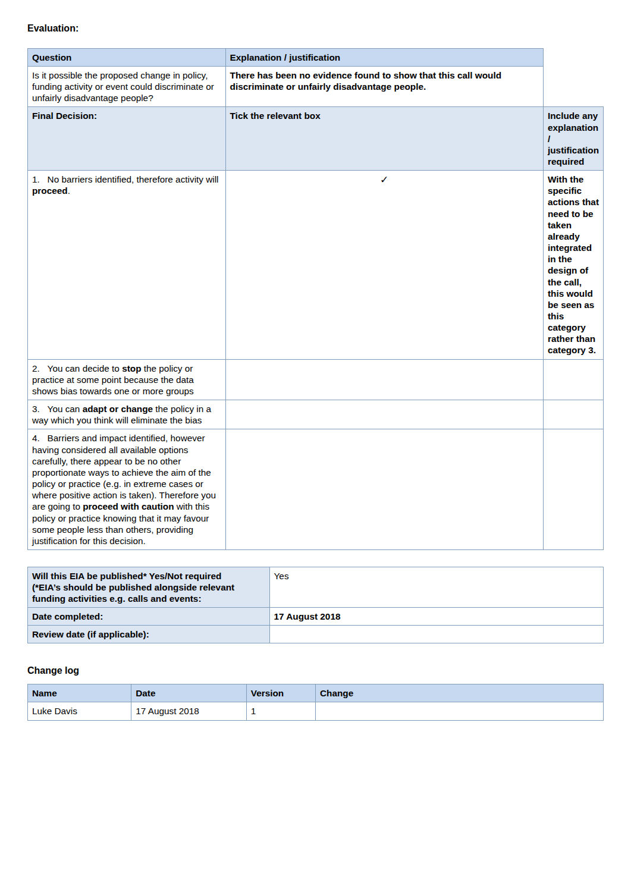Evaluation:
| Question | Explanation / justification |
| --- | --- |
| Is it possible the proposed change in policy, funding activity or event could discriminate or unfairly disadvantage people? | There has been no evidence found to show that this call would discriminate or unfairly disadvantage people. |
| Final Decision: | Tick the relevant box | Include any explanation / justification required |
| 1. No barriers identified, therefore activity will proceed . | ✓ | With the specific actions that need to be taken already integrated in the design of the call, this would be seen as this category rather than category 3. |
| 2. You can decide to stop the policy or practice at some point because the data shows bias towards one or more groups | | |
| 3. You can adapt or change the policy in a way which you think will eliminate the bias | | |
| 4. Barriers and impact identified, however having considered all available options carefully, there appear to be no other proportionate ways to achieve the aim of the policy or practice (e.g. in extreme cases or where positive action is taken). Therefore you are going to proceed with caution with this policy or practice knowing that it may favour some people less than others, providing justification for this decision. | | |
| Will this EIA be published* Yes/Not required (*EIA’s should be published alongside relevant funding activities e.g. calls and events: | Yes |
| Date completed: | 17 August 2018 |
| Review date (if applicable): | |
Change log
| Name | Date | Version | Change |
| --- | --- | --- | --- |
| Luke Davis | 17 August 2018 | 1 | |